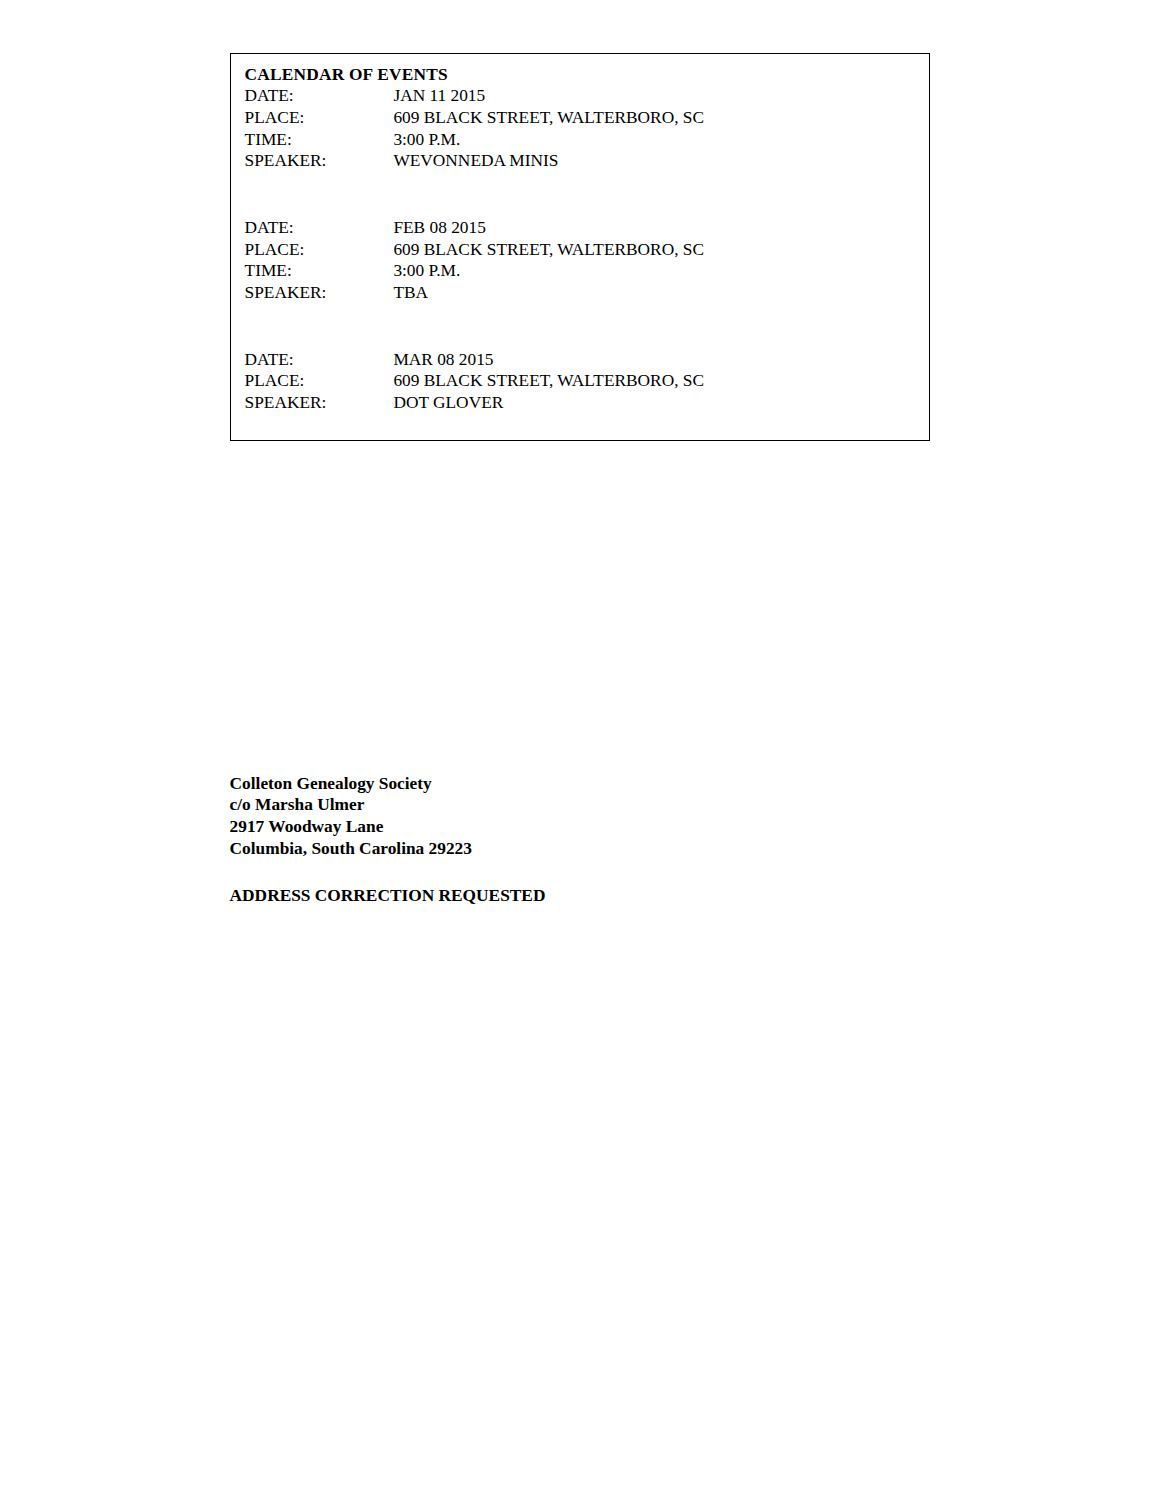CALENDAR OF EVENTS
| DATE: | JAN 11 2015 |
| PLACE: | 609 BLACK STREET, WALTERBORO, SC |
| TIME: | 3:00 P.M. |
| SPEAKER: | WEVONNEDA MINIS |
| DATE: | FEB 08 2015 |
| PLACE: | 609 BLACK STREET, WALTERBORO, SC |
| TIME: | 3:00 P.M. |
| SPEAKER: | TBA |
| DATE: | MAR 08 2015 |
| PLACE: | 609 BLACK STREET, WALTERBORO, SC |
| SPEAKER: | DOT GLOVER |
Colleton Genealogy Society
c/o Marsha Ulmer
2917 Woodway Lane
Columbia, South Carolina 29223
ADDRESS CORRECTION REQUESTED